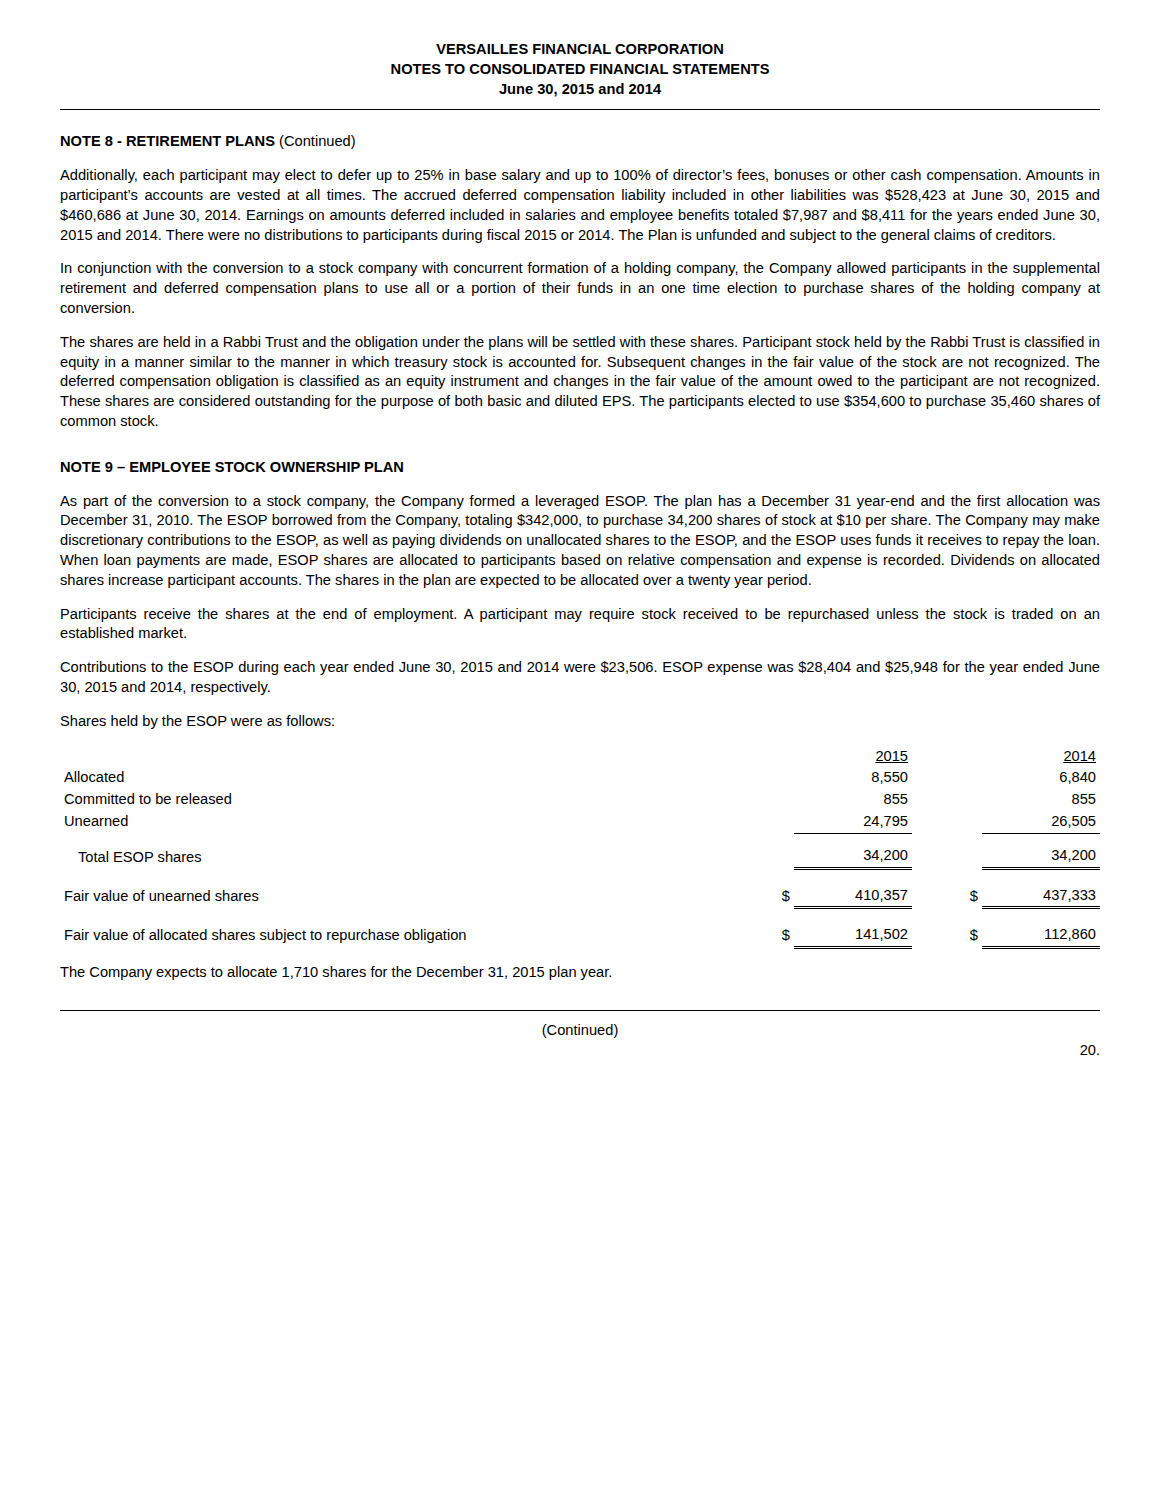VERSAILLES FINANCIAL CORPORATION
NOTES TO CONSOLIDATED FINANCIAL STATEMENTS
June 30, 2015 and 2014
NOTE 8 - RETIREMENT PLANS (Continued)
Additionally, each participant may elect to defer up to 25% in base salary and up to 100% of director’s fees, bonuses or other cash compensation. Amounts in participant’s accounts are vested at all times. The accrued deferred compensation liability included in other liabilities was $528,423 at June 30, 2015 and $460,686 at June 30, 2014. Earnings on amounts deferred included in salaries and employee benefits totaled $7,987 and $8,411 for the years ended June 30, 2015 and 2014. There were no distributions to participants during fiscal 2015 or 2014. The Plan is unfunded and subject to the general claims of creditors.
In conjunction with the conversion to a stock company with concurrent formation of a holding company, the Company allowed participants in the supplemental retirement and deferred compensation plans to use all or a portion of their funds in an one time election to purchase shares of the holding company at conversion.
The shares are held in a Rabbi Trust and the obligation under the plans will be settled with these shares. Participant stock held by the Rabbi Trust is classified in equity in a manner similar to the manner in which treasury stock is accounted for. Subsequent changes in the fair value of the stock are not recognized. The deferred compensation obligation is classified as an equity instrument and changes in the fair value of the amount owed to the participant are not recognized. These shares are considered outstanding for the purpose of both basic and diluted EPS. The participants elected to use $354,600 to purchase 35,460 shares of common stock.
NOTE 9 – EMPLOYEE STOCK OWNERSHIP PLAN
As part of the conversion to a stock company, the Company formed a leveraged ESOP. The plan has a December 31 year-end and the first allocation was December 31, 2010. The ESOP borrowed from the Company, totaling $342,000, to purchase 34,200 shares of stock at $10 per share. The Company may make discretionary contributions to the ESOP, as well as paying dividends on unallocated shares to the ESOP, and the ESOP uses funds it receives to repay the loan. When loan payments are made, ESOP shares are allocated to participants based on relative compensation and expense is recorded. Dividends on allocated shares increase participant accounts. The shares in the plan are expected to be allocated over a twenty year period.
Participants receive the shares at the end of employment. A participant may require stock received to be repurchased unless the stock is traded on an established market.
Contributions to the ESOP during each year ended June 30, 2015 and 2014 were $23,506. ESOP expense was $28,404 and $25,948 for the year ended June 30, 2015 and 2014, respectively.
Shares held by the ESOP were as follows:
| | | 2015 | | | 2014 |
| Allocated | | 8,550 | | | 6,840 |
| Committed to be released | | 855 | | | 855 |
| Unearned | | 24,795 | | | 26,505 |
| Total ESOP shares | | 34,200 | | | 34,200 |
| Fair value of unearned shares | $ | 410,357 | | $ | 437,333 |
| Fair value of allocated shares subject to repurchase obligation | $ | 141,502 | | $ | 112,860 |
The Company expects to allocate 1,710 shares for the December 31, 2015 plan year.
(Continued)
20.